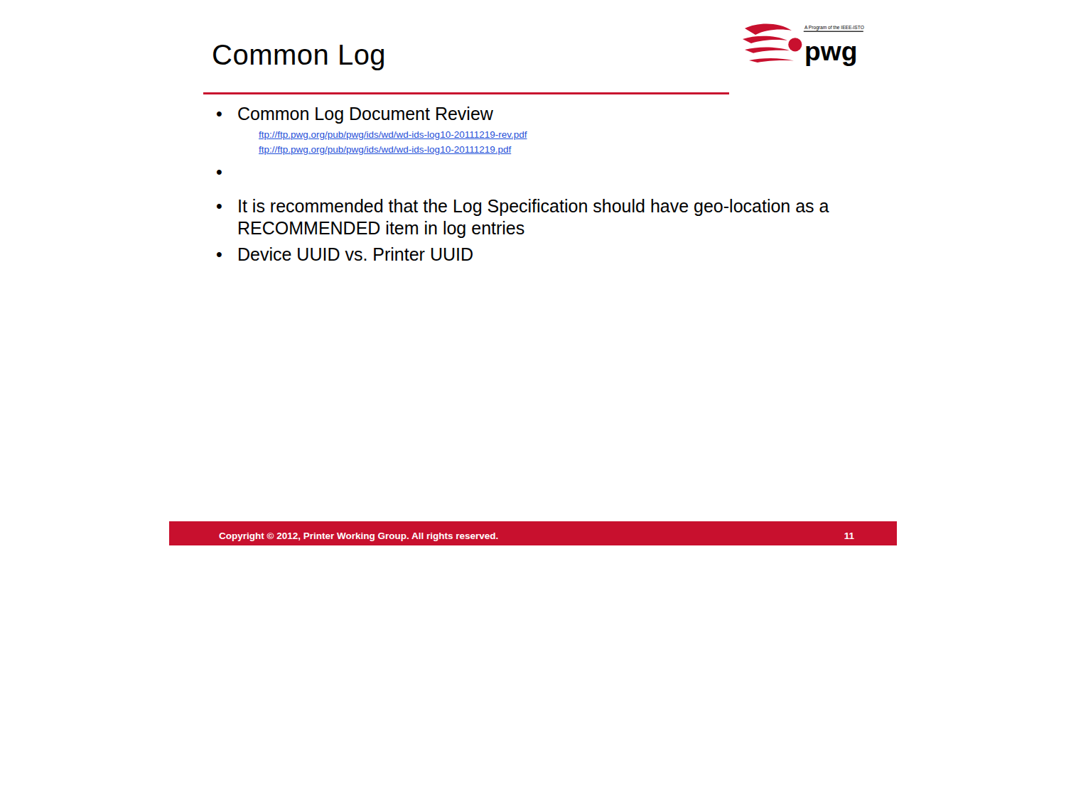pwg A Program of the IEEE-ISTO
Common Log
Common Log Document Review
ftp://ftp.pwg.org/pub/pwg/ids/wd/wd-ids-log10-20111219-rev.pdf
ftp://ftp.pwg.org/pub/pwg/ids/wd/wd-ids-log10-20111219.pdf
It is recommended that the Log Specification should have geo-location as a RECOMMENDED item in log entries
Device UUID vs. Printer UUID
Copyright © 2012, Printer Working Group. All rights reserved.
11